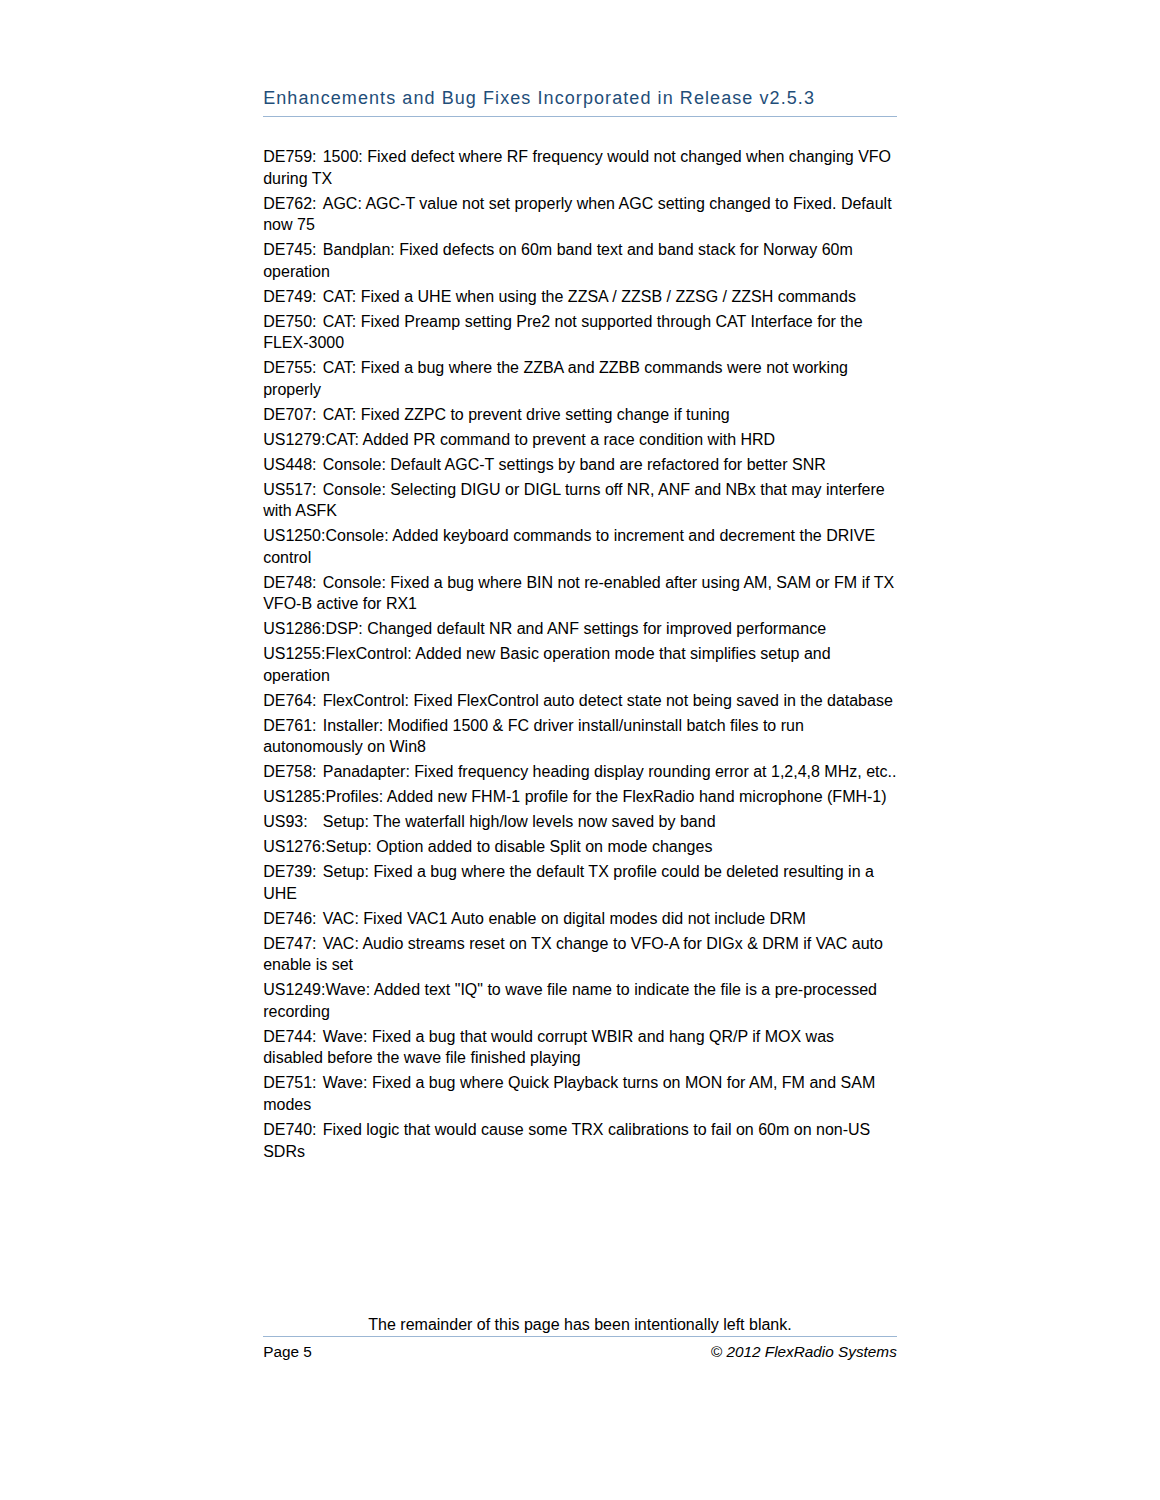Enhancements and Bug Fixes Incorporated in Release v2.5.3
DE759: 1500: Fixed defect where RF frequency would not changed when changing VFO during TX
DE762: AGC: AGC-T value not set properly when AGC setting changed to Fixed. Default now 75
DE745: Bandplan: Fixed defects on 60m band text and band stack for Norway 60m operation
DE749: CAT: Fixed a UHE when using the ZZSA / ZZSB / ZZSG / ZZSH commands
DE750: CAT: Fixed Preamp setting Pre2 not supported through CAT Interface for the FLEX-3000
DE755: CAT: Fixed a bug where the ZZBA and ZZBB commands were not working properly
DE707: CAT: Fixed ZZPC to prevent drive setting change if tuning
US1279: CAT: Added PR command to prevent a race condition with HRD
US448: Console: Default AGC-T settings by band are refactored for better SNR
US517: Console: Selecting DIGU or DIGL turns off NR, ANF and NBx that may interfere with ASFK
US1250: Console: Added keyboard commands to increment and decrement the DRIVE control
DE748: Console: Fixed a bug where BIN not re-enabled after using AM, SAM or FM if TX VFO-B active for RX1
US1286: DSP: Changed default NR and ANF settings for improved performance
US1255: FlexControl: Added new Basic operation mode that simplifies setup and operation
DE764: FlexControl: Fixed FlexControl auto detect state not being saved in the database
DE761: Installer: Modified 1500 & FC driver install/uninstall batch files to run autonomously on Win8
DE758: Panadapter: Fixed frequency heading display rounding error at 1,2,4,8 MHz, etc..
US1285: Profiles: Added new FHM-1 profile for the FlexRadio hand microphone (FMH-1)
US93: Setup: The waterfall high/low levels now saved by band
US1276: Setup: Option added to disable Split on mode changes
DE739: Setup: Fixed a bug where the default TX profile could be deleted resulting in a UHE
DE746: VAC: Fixed VAC1 Auto enable on digital modes did not include DRM
DE747: VAC: Audio streams reset on TX change to VFO-A for DIGx & DRM if VAC auto enable is set
US1249: Wave: Added text "IQ" to wave file name to indicate the file is a pre-processed recording
DE744: Wave: Fixed a bug that would corrupt WBIR and hang QR/P if MOX was disabled before the wave file finished playing
DE751: Wave: Fixed a bug where Quick Playback turns on MON for AM, FM and SAM modes
DE740: Fixed logic that would cause some TRX calibrations to fail on 60m on non-US SDRs
The remainder of this page has been intentionally left blank.
Page 5 © 2012 FlexRadio Systems